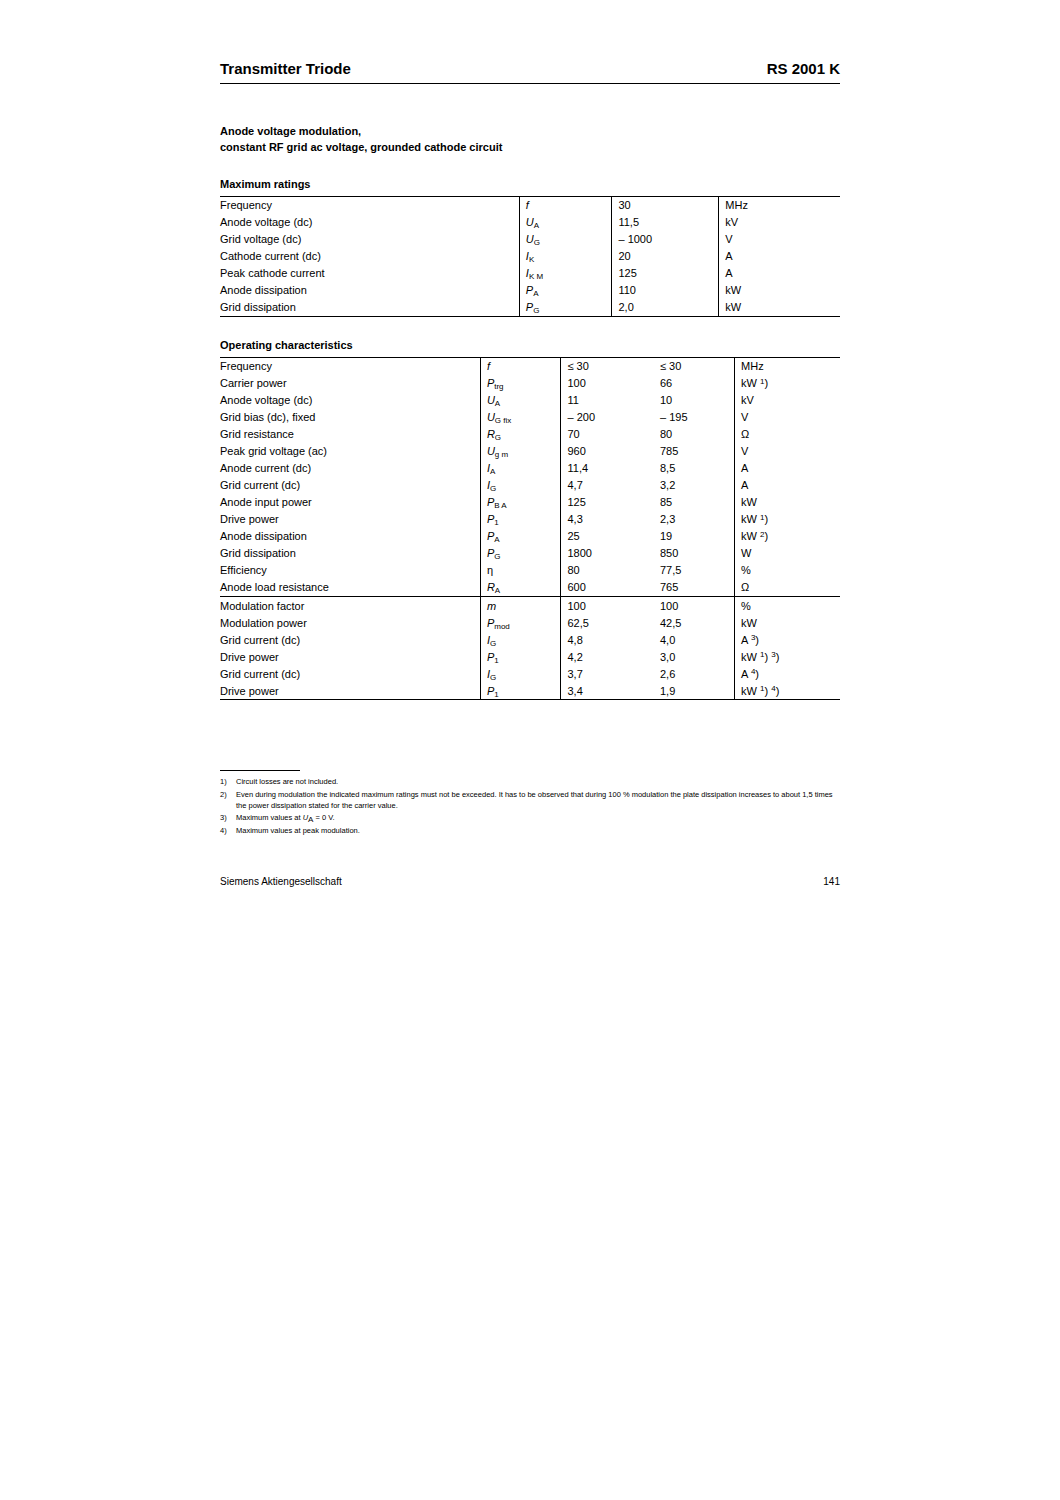Transmitter Triode
RS 2001 K
Anode voltage modulation,
constant RF grid ac voltage, grounded cathode circuit
Maximum ratings
| Frequency | f | 30 | MHz |
| Anode voltage (dc) | U A | 11,5 | kV |
| Grid voltage (dc) | U G | – 1000 | V |
| Cathode current (dc) | I K | 20 | A |
| Peak cathode current | I K M | 125 | A |
| Anode dissipation | P A | 110 | kW |
| Grid dissipation | P G | 2,0 | kW |
Operating characteristics
| Frequency | f | ≤ 30 | ≤ 30 | MHz |
| Carrier power | P trg | 100 | 66 | kW 1 ) |
| Anode voltage (dc) | U A | 11 | 10 | kV |
| Grid bias (dc), fixed | U G fix | – 200 | – 195 | V |
| Grid resistance | R G | 70 | 80 | Ω |
| Peak grid voltage (ac) | U g m | 960 | 785 | V |
| Anode current (dc) | I A | 11,4 | 8,5 | A |
| Grid current (dc) | I G | 4,7 | 3,2 | A |
| Anode input power | P B A | 125 | 85 | kW |
| Drive power | P 1 | 4,3 | 2,3 | kW 1 ) |
| Anode dissipation | P A | 25 | 19 | kW 2 ) |
| Grid dissipation | P G | 1800 | 850 | W |
| Efficiency | η | 80 | 77,5 | % |
| Anode load resistance | R A | 600 | 765 | Ω |
| Modulation factor | m | 100 | 100 | % |
| Modulation power | P mod | 62,5 | 42,5 | kW |
| Grid current (dc) | I G | 4,8 | 4,0 | A 3 ) |
| Drive power | P 1 | 4,2 | 3,0 | kW 1 ) 3 ) |
| Grid current (dc) | I G | 3,7 | 2,6 | A 4 ) |
| Drive power | P 1 | 3,4 | 1,9 | kW 1 ) 4 ) |
1)
Circuit losses are not included.
2)
Even during modulation the indicated maximum ratings must not be exceeded. It has to be observed that during 100 % modulation the plate dissipation increases to about 1,5 times the power dissipation stated for the carrier value.
3)
Maximum values at UA = 0 V.
4)
Maximum values at peak modulation.
Siemens Aktiengesellschaft
141